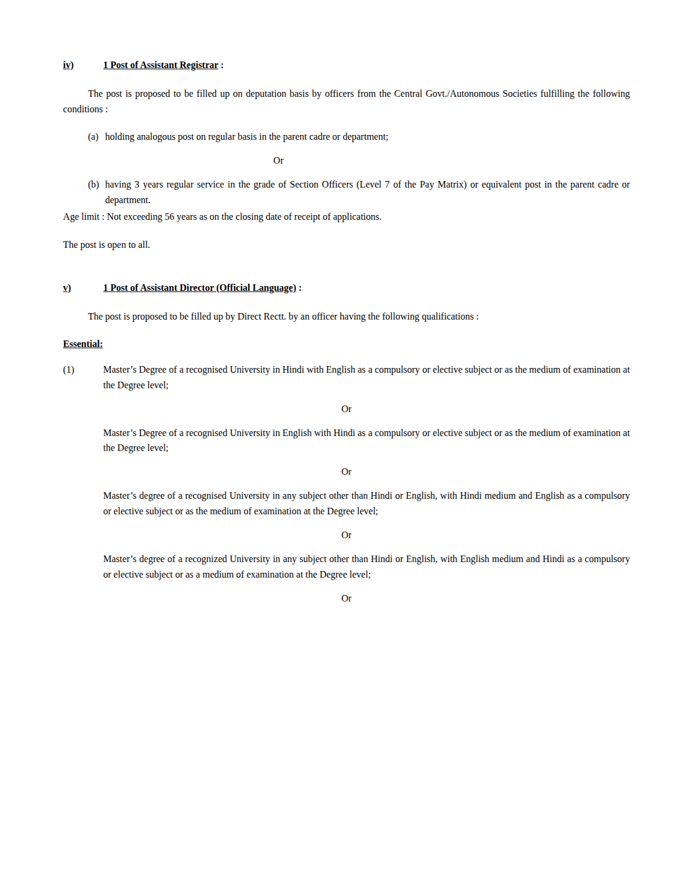iv) 1 Post of Assistant Registrar :
The post is proposed to be filled up on deputation basis by officers from the Central Govt./Autonomous Societies fulfilling the following conditions :
(a) holding analogous post on regular basis in the parent cadre or department;
Or
(b) having 3 years regular service in the grade of Section Officers (Level 7 of the Pay Matrix) or equivalent post in the parent cadre or department.
Age limit : Not exceeding 56 years as on the closing date of receipt of applications.
The post is open to all.
v) 1 Post of Assistant Director (Official Language) :
The post is proposed to be filled up by Direct Rectt. by an officer having the following qualifications :
Essential:
(1) Master’s Degree of a recognised University in Hindi with English as a compulsory or elective subject or as the medium of examination at the Degree level;
Or
Master’s Degree of a recognised University in English with Hindi as a compulsory or elective subject or as the medium of examination at the Degree level;
Or
Master’s degree of a recognised University in any subject other than Hindi or English, with Hindi medium and English as a compulsory or elective subject or as the medium of examination at the Degree level;
Or
Master’s degree of a recognized University in any subject other than Hindi or English, with English medium and Hindi as a compulsory or elective subject or as a medium of examination at the Degree level;
Or